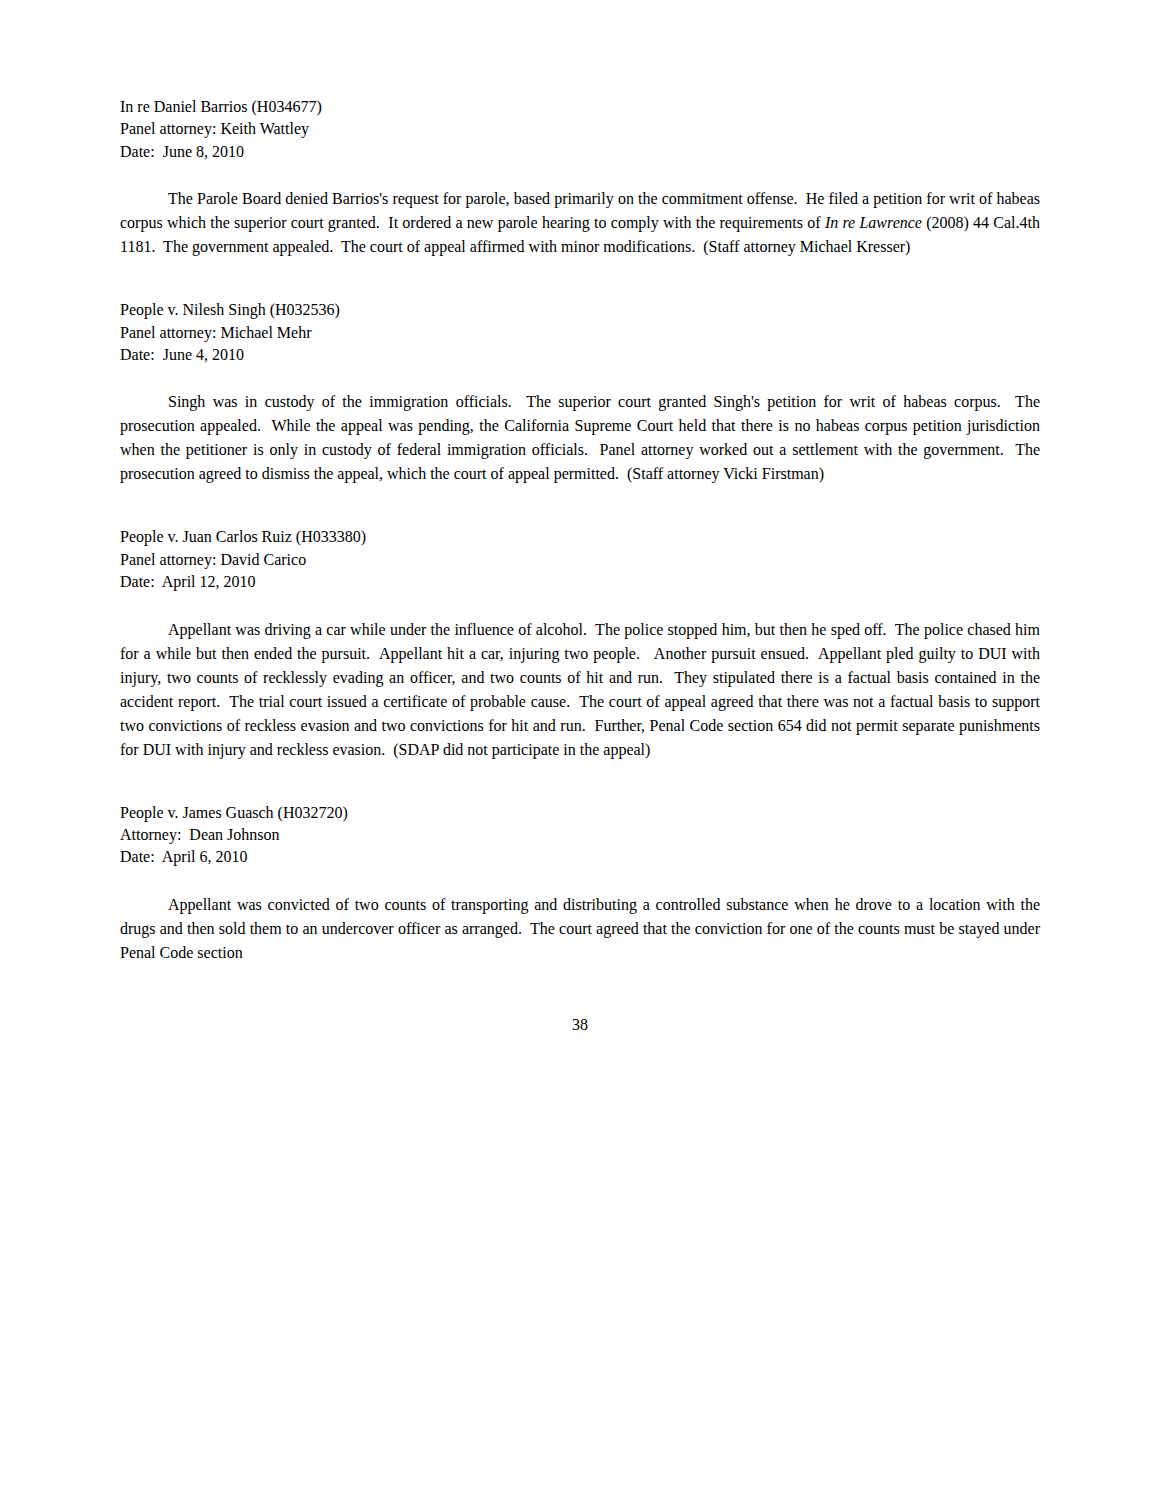In re Daniel Barrios (H034677)
Panel attorney: Keith Wattley
Date: June 8, 2010
The Parole Board denied Barrios's request for parole, based primarily on the commitment offense. He filed a petition for writ of habeas corpus which the superior court granted. It ordered a new parole hearing to comply with the requirements of In re Lawrence (2008) 44 Cal.4th 1181. The government appealed. The court of appeal affirmed with minor modifications. (Staff attorney Michael Kresser)
People v. Nilesh Singh (H032536)
Panel attorney: Michael Mehr
Date: June 4, 2010
Singh was in custody of the immigration officials. The superior court granted Singh's petition for writ of habeas corpus. The prosecution appealed. While the appeal was pending, the California Supreme Court held that there is no habeas corpus petition jurisdiction when the petitioner is only in custody of federal immigration officials. Panel attorney worked out a settlement with the government. The prosecution agreed to dismiss the appeal, which the court of appeal permitted. (Staff attorney Vicki Firstman)
People v. Juan Carlos Ruiz (H033380)
Panel attorney: David Carico
Date: April 12, 2010
Appellant was driving a car while under the influence of alcohol. The police stopped him, but then he sped off. The police chased him for a while but then ended the pursuit. Appellant hit a car, injuring two people. Another pursuit ensued. Appellant pled guilty to DUI with injury, two counts of recklessly evading an officer, and two counts of hit and run. They stipulated there is a factual basis contained in the accident report. The trial court issued a certificate of probable cause. The court of appeal agreed that there was not a factual basis to support two convictions of reckless evasion and two convictions for hit and run. Further, Penal Code section 654 did not permit separate punishments for DUI with injury and reckless evasion. (SDAP did not participate in the appeal)
People v. James Guasch (H032720)
Attorney: Dean Johnson
Date: April 6, 2010
Appellant was convicted of two counts of transporting and distributing a controlled substance when he drove to a location with the drugs and then sold them to an undercover officer as arranged. The court agreed that the conviction for one of the counts must be stayed under Penal Code section
38